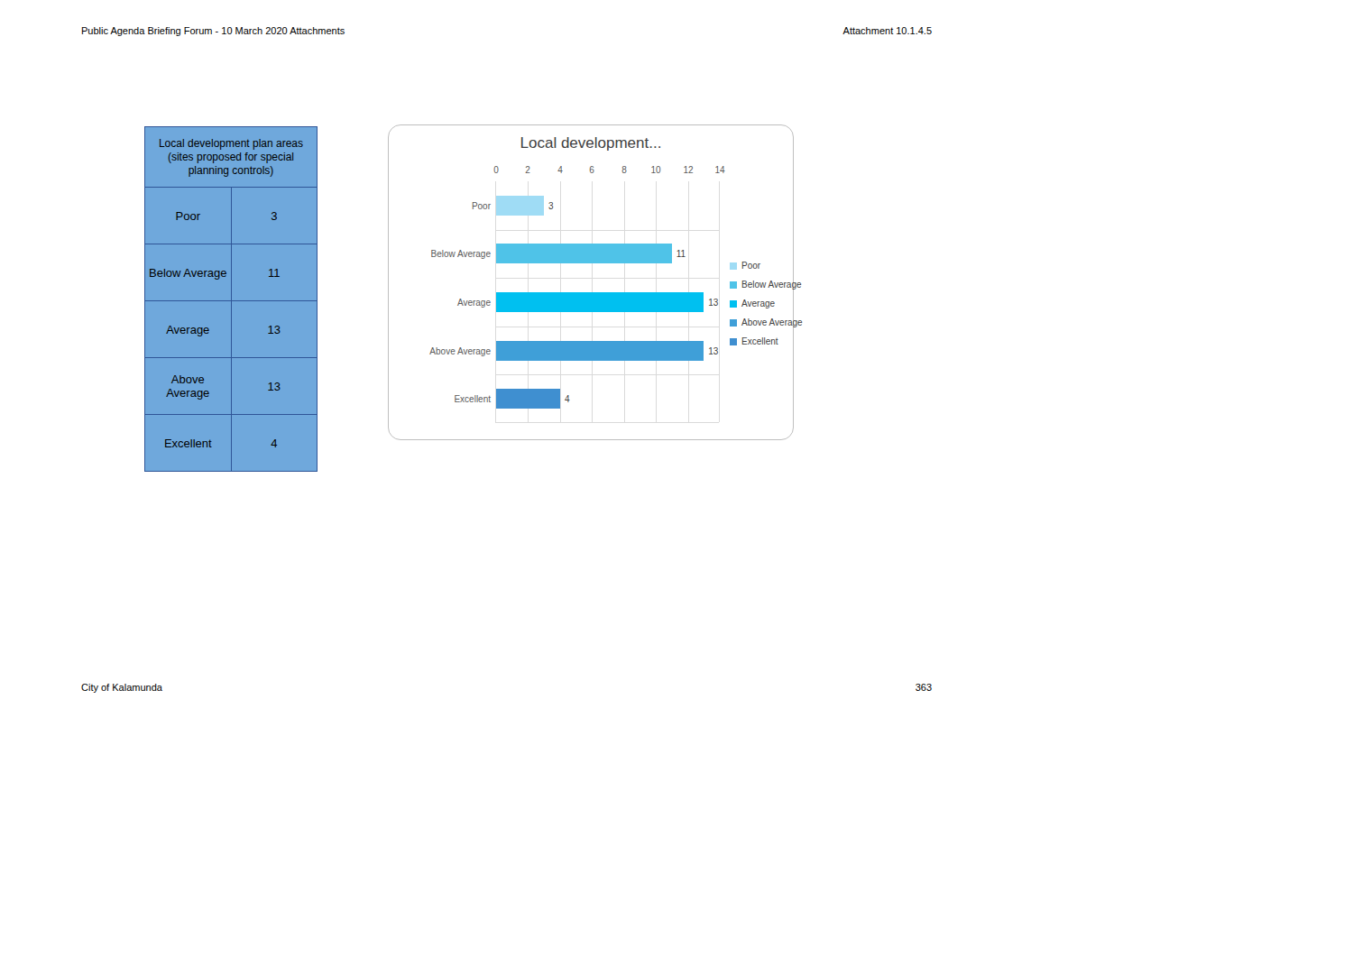Public Agenda Briefing Forum - 10 March 2020 Attachments
Attachment 10.1.4.5
| Local development plan areas (sites proposed for special planning controls) |
| --- |
| Poor | 3 |
| Below Average | 11 |
| Average | 13 |
| Above Average | 13 |
| Excellent | 4 |
Local development...
0
2
4
6
8
10
12
14
Poor
3
Below Average
11
Average
13
Above Average
13
Excellent
4
Poor
Below Average
Average
Above Average
Excellent
City of Kalamunda
363